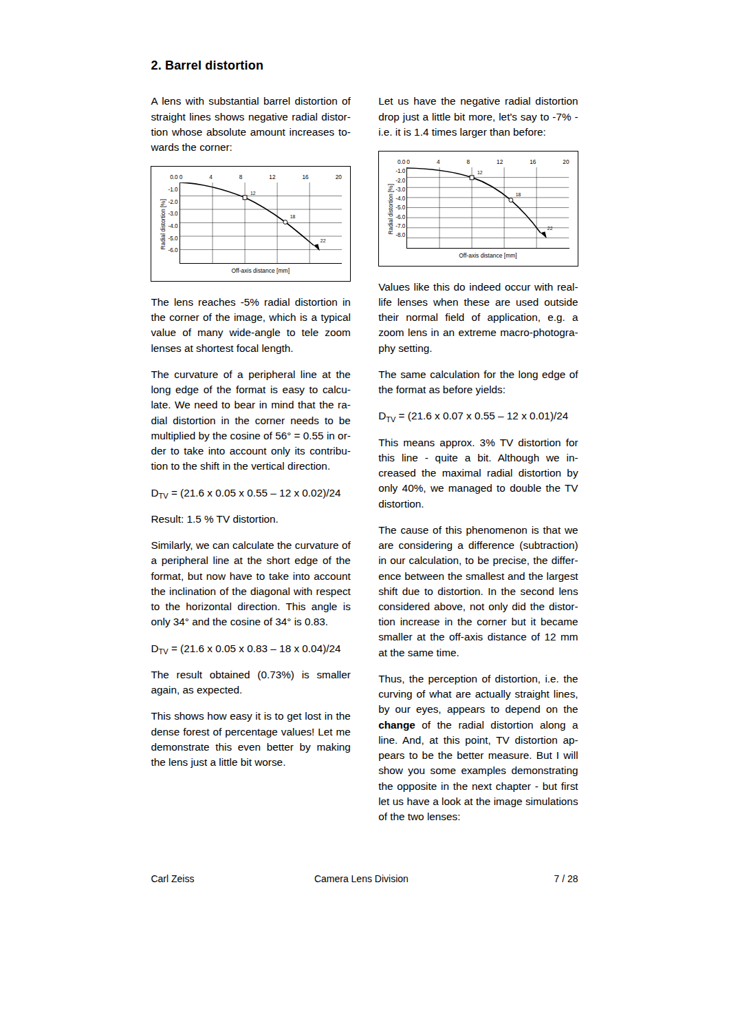2. Barrel distortion
A lens with substantial barrel distortion of straight lines shows negative radial distortion whose absolute amount increases towards the corner:
Radial distortion [%]
0.0 -1.0 -2.0 -3.0 -4.0 -5.0 -6.0
048121620
12 18 22
Off-axis distance [mm]
The lens reaches -5% radial distortion in the corner of the image, which is a typical value of many wide-angle to tele zoom lenses at shortest focal length.
The curvature of a peripheral line at the long edge of the format is easy to calculate. We need to bear in mind that the radial distortion in the corner needs to be multiplied by the cosine of 56° = 0.55 in order to take into account only its contribution to the shift in the vertical direction.
DTV = (21.6 x 0.05 x 0.55 – 12 x 0.02)/24
Result: 1.5 % TV distortion.
Similarly, we can calculate the curvature of a peripheral line at the short edge of the format, but now have to take into account the inclination of the diagonal with respect to the horizontal direction. This angle is only 34° and the cosine of 34° is 0.83.
DTV = (21.6 x 0.05 x 0.83 – 18 x 0.04)/24
The result obtained (0.73%) is smaller again, as expected.
This shows how easy it is to get lost in the dense forest of percentage values! Let me demonstrate this even better by making the lens just a little bit worse.
Let us have the negative radial distortion drop just a little bit more, let's say to -7% - i.e. it is 1.4 times larger than before:
Radial distortion [%]
0.0 -1.0 -2.0 -3.0 -4.0 -5.0 -6.0 -7.0 -8.0
048121620
12 18 22
Off-axis distance [mm]
Values like this do indeed occur with real-life lenses when these are used outside their normal field of application, e.g. a zoom lens in an extreme macro-photography setting.
The same calculation for the long edge of the format as before yields:
DTV = (21.6 x 0.07 x 0.55 – 12 x 0.01)/24
This means approx. 3% TV distortion for this line - quite a bit. Although we increased the maximal radial distortion by only 40%, we managed to double the TV distortion.
The cause of this phenomenon is that we are considering a difference (subtraction) in our calculation, to be precise, the difference between the smallest and the largest shift due to distortion. In the second lens considered above, not only did the distortion increase in the corner but it became smaller at the off-axis distance of 12 mm at the same time.
Thus, the perception of distortion, i.e. the curving of what are actually straight lines, by our eyes, appears to depend on the change of the radial distortion along a line. And, at this point, TV distortion appears to be the better measure. But I will show you some examples demonstrating the opposite in the next chapter - but first let us have a look at the image simulations of the two lenses:
Carl Zeiss
Camera Lens Division
7 / 28